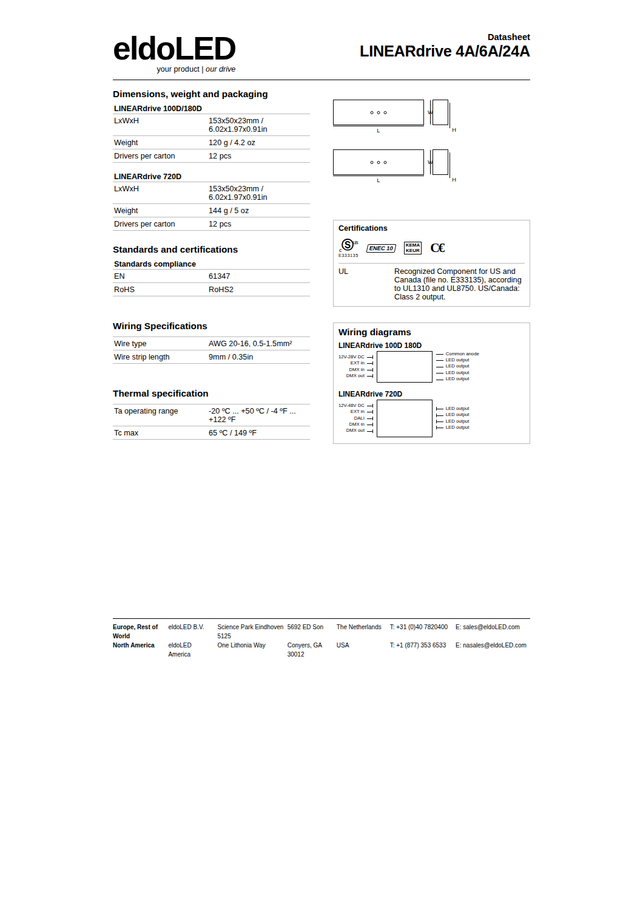eldo LED
your product | our drive
Datasheet
LINEARdrive 4A/6A/24A
Dimensions, weight and packaging
LINEARdrive 100D/180D
| LxWxH | 153x50x23mm / 6.02x1.97x0.91in |
| Weight | 120 g / 4.2 oz |
| Drivers per carton | 12 pcs |
LINEARdrive 720D
| LxWxH | 153x50x23mm / 6.02x1.97x0.91in |
| Weight | 144 g / 5 oz |
| Drivers per carton | 12 pcs |
Standards and certifications
Standards compliance
| EN | 61347 |
| RoHS | RoHS2 |
Wiring Specifications
| Wire type | AWG 20-16, 0.5-1.5mm² |
| Wire strip length | 9mm / 0.35in |
Thermal specification
| Ta operating range | -20 ºC ... +50 ºC / -4 ºF ... +122 ºF |
| Tc max | 65 ºC / 149 ºF |
W
L
H
W
L
H
Certifications
cⓈus
E333135
ENEC 10
KEMA
KEUR
C€
UL
Recognized Component for US and Canada (file no. E333135), according to UL1310 and UL8750. US/Canada: Class 2 output.
Wiring diagrams
LINEARdrive 100D 180D
12V-28V DC
EXT in
DMX in
DMX out
Common anode
LED output
LED output
LED output
LED output
LINEARdrive 720D
12V-48V DC
EXT in
DALI
DMX in
DMX out
LED output
LED output
LED output
LED output
Europe, Rest of World
eldoLED B.V.
Science Park Eindhoven 5125
5692 ED Son
The Netherlands
T: +31 (0)40 7820400
E: sales@eldoLED.com
North America
eldoLED America
One Lithonia Way
Conyers, GA 30012
USA
T: +1 (877) 353 6533
E: nasales@eldoLED.com